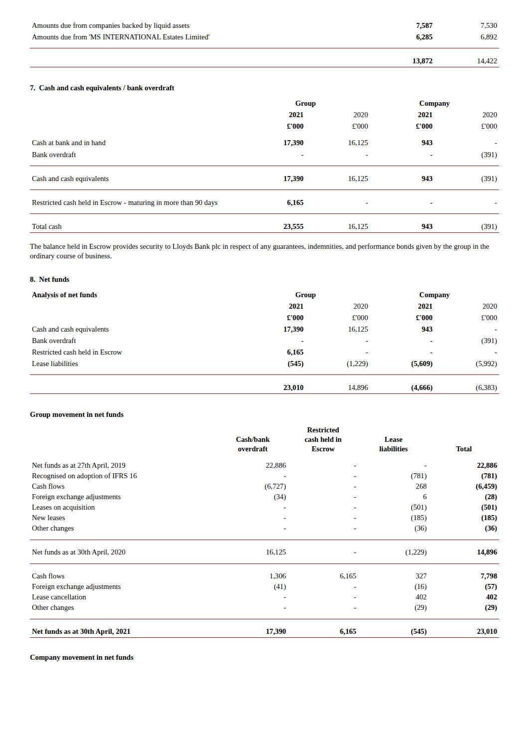| Amounts due from companies backed by liquid assets | | | 7,587 | 7,530 |
| Amounts due from 'MS INTERNATIONAL Estates Limited' | | | 6,285 | 6,892 |
| | | | 13,872 | 14,422 |
7. Cash and cash equivalents / bank overdraft
| | Group | Company |
| | 2021 | 2020 | 2021 | 2020 |
| | £'000 | £'000 | £'000 | £'000 |
| Cash at bank and in hand | 17,390 | 16,125 | 943 | - |
| Bank overdraft | - | - | - | (391) |
| Cash and cash equivalents | 17,390 | 16,125 | 943 | (391) |
| Restricted cash held in Escrow - maturing in more than 90 days | 6,165 | - | - | - |
| Total cash | 23,555 | 16,125 | 943 | (391) |
The balance held in Escrow provides security to Lloyds Bank plc in respect of any guarantees, indemnities, and performance bonds given by the group in the ordinary course of business.
8. Net funds
| Analysis of net funds | Group | Company |
| | 2021 | 2020 | 2021 | 2020 |
| | £'000 | £'000 | £'000 | £'000 |
| Cash and cash equivalents | 17,390 | 16,125 | 943 | - |
| Bank overdraft | - | - | - | (391) |
| Restricted cash held in Escrow | 6,165 | - | - | - |
| Lease liabilities | (545) | (1,229) | (5,609) | (5,992) |
| | 23,010 | 14,896 | (4,666) | (6,383) |
Group movement in net funds
| | Cash/bank overdraft | Restricted cash held in Escrow | Lease liabilities | Total |
| Net funds as at 27th April, 2019 | 22,886 | - | - | 22,886 |
| Recognised on adoption of IFRS 16 | - | - | (781) | (781) |
| Cash flows | (6,727) | - | 268 | (6,459) |
| Foreign exchange adjustments | (34) | - | 6 | (28) |
| Leases on acquisition | - | - | (501) | (501) |
| New leases | - | - | (185) | (185) |
| Other changes | - | - | (36) | (36) |
| Net funds as at 30th April, 2020 | 16,125 | - | (1,229) | 14,896 |
| Cash flows | 1,306 | 6,165 | 327 | 7,798 |
| Foreign exchange adjustments | (41) | - | (16) | (57) |
| Lease cancellation | - | - | 402 | 402 |
| Other changes | - | - | (29) | (29) |
| Net funds as at 30th April, 2021 | 17,390 | 6,165 | (545) | 23,010 |
Company movement in net funds